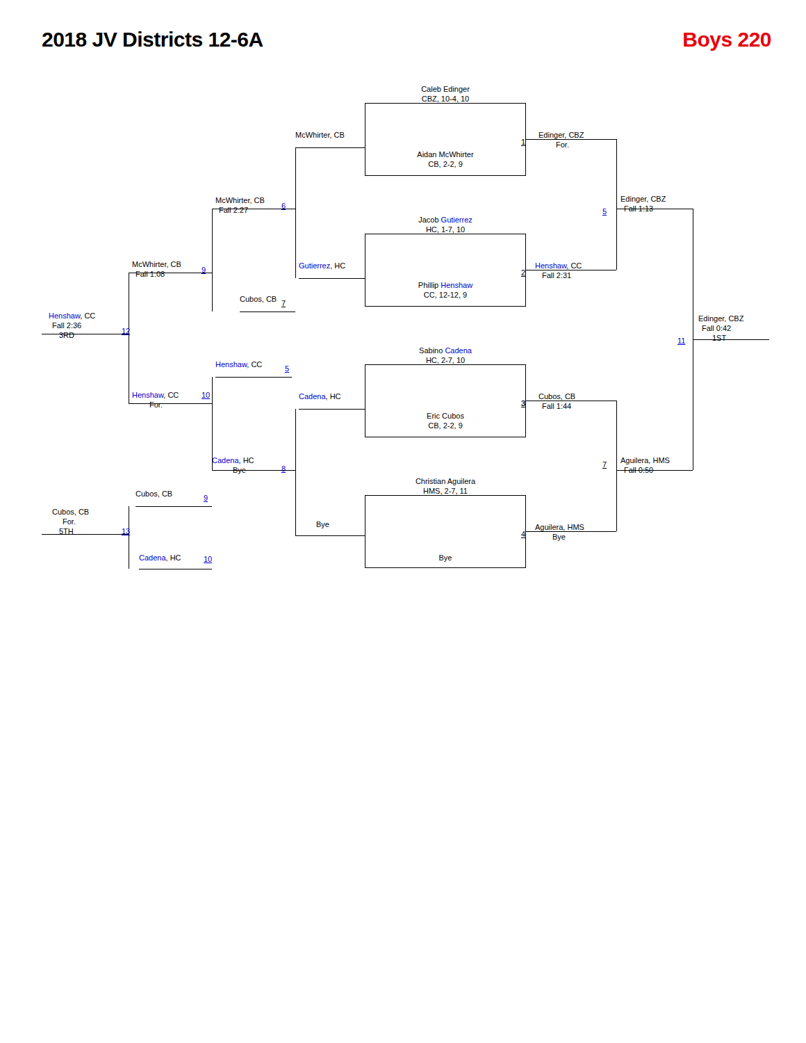2018 JV Districts 12-6A
Boys 220
ROUND 1 BOXES (4 bouts)
Caleb Edinger
CBZ, 10-4, 10
Aidan McWhirter
CB, 2-2, 9
Jacob Gutierrez
HC, 1-7, 10
Phillip Henshaw
CC, 12-12, 9
Sabino Cadena
HC, 2-7, 10
Eric Cubos
CB, 2-2, 9
Christian Aguilera
HMS, 2-7, 11
Bye
WINNERS BRACKET — advancement lines & labels
1
Edinger, CBZ
For.
2
Henshaw, CC
Fall 2:31
5
Edinger, CBZ
Fall 1:13
3
Cubos, CB
Fall 1:44
4
Aguilera, HMS
Bye
7
Aguilera, HMS
Fall 0:50
11
Edinger, CBZ
Fall 0:42
1ST
CONSOLATION BRACKET (left side)
McWhirter, CB
Gutierrez, HC
6
McWhirter, CB
Fall 2:27
Cubos, CB
7
9
McWhirter, CB
Fall 1:08
Henshaw, CC
5
Cadena, HC
3
Cadena, HC
Bye
8
10
Henshaw, CC
For.
12
Henshaw, CC
Fall 2:36
3RD
Cubos, CB
9
Cadena, HC
10
13
Cubos, CB
For.
5TH
Bye